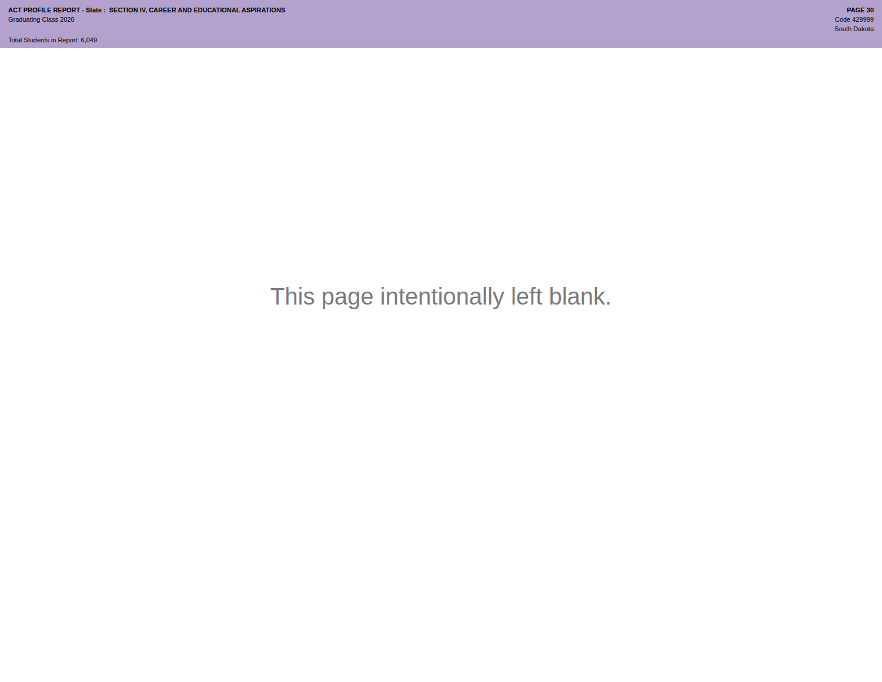ACT PROFILE REPORT - State : SECTION IV, CAREER AND EDUCATIONAL ASPIRATIONS
Graduating Class 2020
PAGE 30
Code 429999
South Dakota
Total Students in Report: 6,049
This page intentionally left blank.